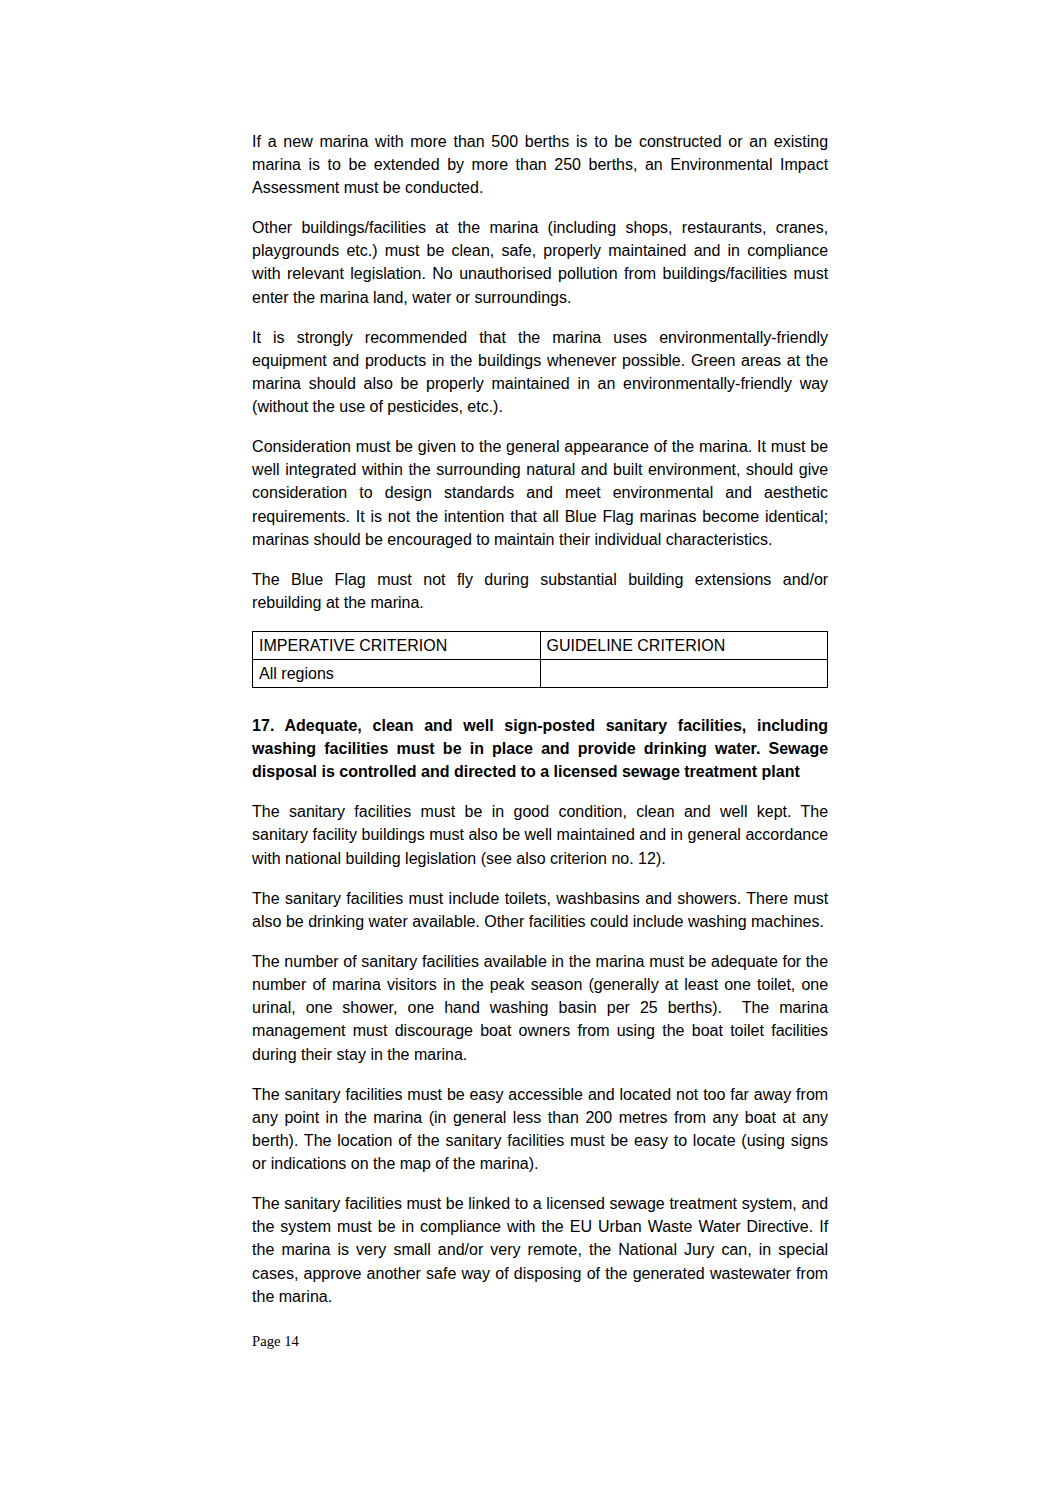If a new marina with more than 500 berths is to be constructed or an existing marina is to be extended by more than 250 berths, an Environmental Impact Assessment must be conducted.
Other buildings/facilities at the marina (including shops, restaurants, cranes, playgrounds etc.) must be clean, safe, properly maintained and in compliance with relevant legislation. No unauthorised pollution from buildings/facilities must enter the marina land, water or surroundings.
It is strongly recommended that the marina uses environmentally-friendly equipment and products in the buildings whenever possible. Green areas at the marina should also be properly maintained in an environmentally-friendly way (without the use of pesticides, etc.).
Consideration must be given to the general appearance of the marina. It must be well integrated within the surrounding natural and built environment, should give consideration to design standards and meet environmental and aesthetic requirements. It is not the intention that all Blue Flag marinas become identical; marinas should be encouraged to maintain their individual characteristics.
The Blue Flag must not fly during substantial building extensions and/or rebuilding at the marina.
| IMPERATIVE CRITERION | GUIDELINE CRITERION |
| All regions | |
17. Adequate, clean and well sign-posted sanitary facilities, including washing facilities must be in place and provide drinking water. Sewage disposal is controlled and directed to a licensed sewage treatment plant
The sanitary facilities must be in good condition, clean and well kept. The sanitary facility buildings must also be well maintained and in general accordance with national building legislation (see also criterion no. 12).
The sanitary facilities must include toilets, washbasins and showers. There must also be drinking water available. Other facilities could include washing machines.
The number of sanitary facilities available in the marina must be adequate for the number of marina visitors in the peak season (generally at least one toilet, one urinal, one shower, one hand washing basin per 25 berths). The marina management must discourage boat owners from using the boat toilet facilities during their stay in the marina.
The sanitary facilities must be easy accessible and located not too far away from any point in the marina (in general less than 200 metres from any boat at any berth). The location of the sanitary facilities must be easy to locate (using signs or indications on the map of the marina).
The sanitary facilities must be linked to a licensed sewage treatment system, and the system must be in compliance with the EU Urban Waste Water Directive. If the marina is very small and/or very remote, the National Jury can, in special cases, approve another safe way of disposing of the generated wastewater from the marina.
Page 14